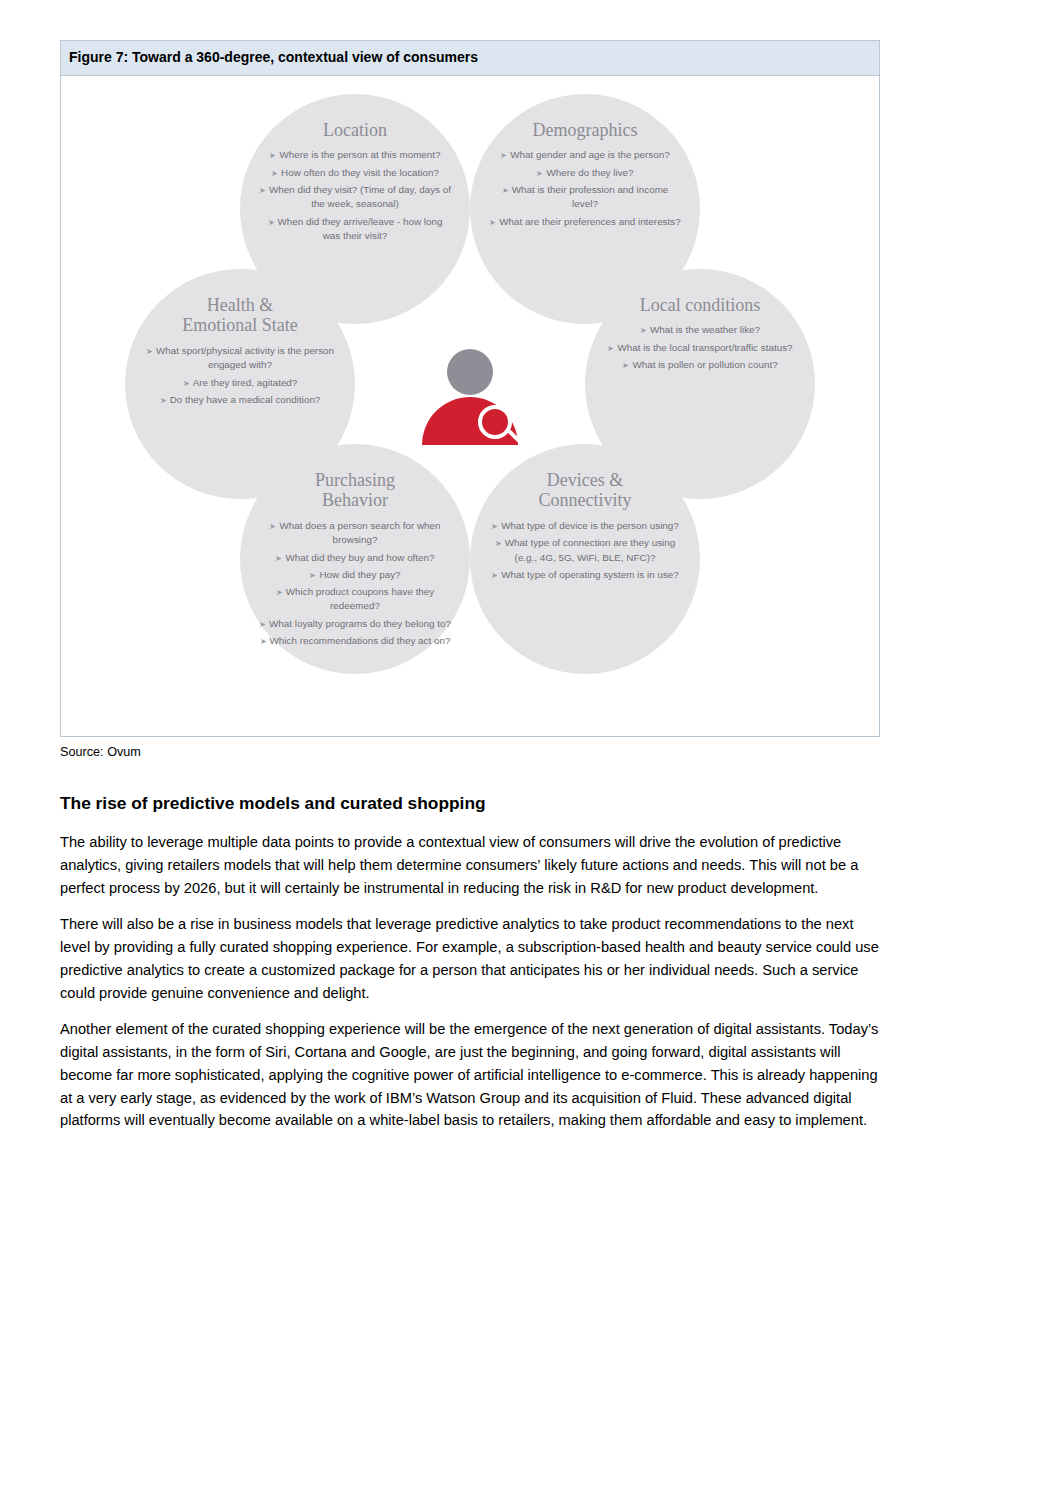Figure 7: Toward a 360-degree, contextual view of consumers
Location
Where is the person at this moment?
How often do they visit the location?
When did they visit? (Time of day, days of the week, seasonal)
When did they arrive/leave - how long was their visit?
Demographics
What gender and age is the person?
Where do they live?
What is their profession and income level?
What are their preferences and interests?
Health &
Emotional State
What sport/physical activity is the person engaged with?
Are they tired, agitated?
Do they have a medical condition?
Local conditions
What is the weather like?
What is the local transport/traffic status?
What is pollen or pollution count?
Purchasing
Behavior
What does a person search for when browsing?
What did they buy and how often?
How did they pay?
Which product coupons have they redeemed?
What loyalty programs do they belong to?
Which recommendations did they act on?
Devices &
Connectivity
What type of device is the person using?
What type of connection are they using (e.g., 4G, 5G, WiFi, BLE, NFC)?
What type of operating system is in use?
Source: Ovum
The rise of predictive models and curated shopping
The ability to leverage multiple data points to provide a contextual view of consumers will drive the evolution of predictive analytics, giving retailers models that will help them determine consumers’ likely future actions and needs. This will not be a perfect process by 2026, but it will certainly be instrumental in reducing the risk in R&D for new product development.
There will also be a rise in business models that leverage predictive analytics to take product recommendations to the next level by providing a fully curated shopping experience. For example, a subscription-based health and beauty service could use predictive analytics to create a customized package for a person that anticipates his or her individual needs. Such a service could provide genuine convenience and delight.
Another element of the curated shopping experience will be the emergence of the next generation of digital assistants. Today’s digital assistants, in the form of Siri, Cortana and Google, are just the beginning, and going forward, digital assistants will become far more sophisticated, applying the cognitive power of artificial intelligence to e-commerce. This is already happening at a very early stage, as evidenced by the work of IBM’s Watson Group and its acquisition of Fluid. These advanced digital platforms will eventually become available on a white-label basis to retailers, making them affordable and easy to implement.